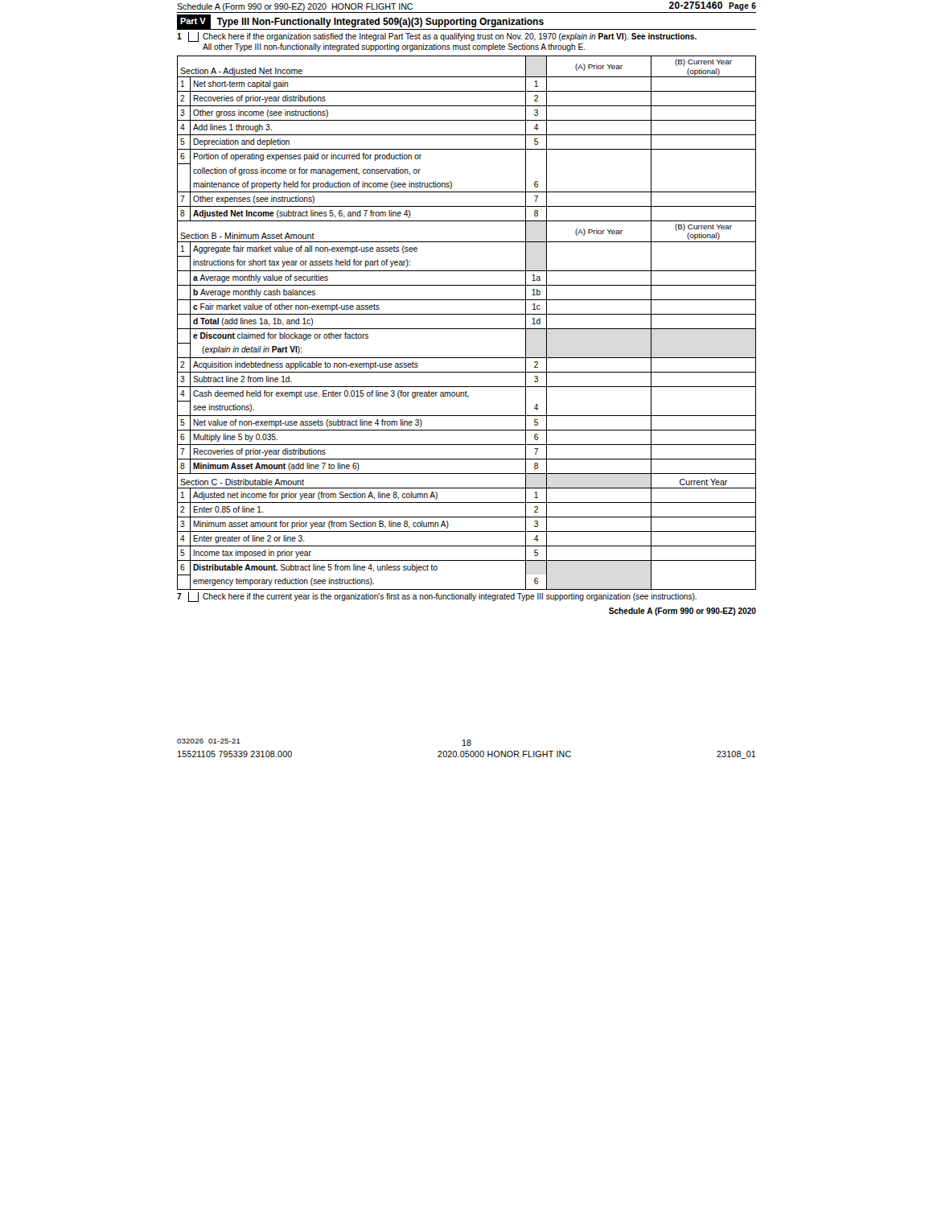Schedule A (Form 990 or 990-EZ) 2020 HONOR FLIGHT INC
20-2751460 Page 6
Part V
Type III Non-Functionally Integrated 509(a)(3) Supporting Organizations
1
Check here if the organization satisfied the Integral Part Test as a qualifying trust on Nov. 20, 1970 (explain in Part VI). See instructions. All other Type III non-functionally integrated supporting organizations must complete Sections A through E.
| Section A - Adjusted Net Income | | (A) Prior Year | (B) Current Year (optional) |
| 1 | Net short-term capital gain | 1 | | |
| 2 | Recoveries of prior-year distributions | 2 | | |
| 3 | Other gross income (see instructions) | 3 | | |
| 4 | Add lines 1 through 3. | 4 | | |
| 5 | Depreciation and depletion | 5 | | |
| 6 | Portion of operating expenses paid or incurred for production or | | | |
| | collection of gross income or for management, conservation, or | | | |
| | maintenance of property held for production of income (see instructions) | 6 | | |
| 7 | Other expenses (see instructions) | 7 | | |
| 8 | Adjusted Net Income (subtract lines 5, 6, and 7 from line 4) | 8 | | |
| Section B - Minimum Asset Amount | | (A) Prior Year | (B) Current Year (optional) |
| 1 | Aggregate fair market value of all non-exempt-use assets (see | | | |
| | instructions for short tax year or assets held for part of year): | | | |
| | a Average monthly value of securities | 1a | | |
| | b Average monthly cash balances | 1b | | |
| | c Fair market value of other non-exempt-use assets | 1c | | |
| | d Total (add lines 1a, 1b, and 1c) | 1d | | |
| | e Discount claimed for blockage or other factors | | | |
| | ( explain in detail in Part VI ): | | | |
| 2 | Acquisition indebtedness applicable to non-exempt-use assets | 2 | | |
| 3 | Subtract line 2 from line 1d. | 3 | | |
| 4 | Cash deemed held for exempt use. Enter 0.015 of line 3 (for greater amount, | | | |
| | see instructions). | 4 | | |
| 5 | Net value of non-exempt-use assets (subtract line 4 from line 3) | 5 | | |
| 6 | Multiply line 5 by 0.035. | 6 | | |
| 7 | Recoveries of prior-year distributions | 7 | | |
| 8 | Minimum Asset Amount (add line 7 to line 6) | 8 | | |
| Section C - Distributable Amount | | | Current Year |
| 1 | Adjusted net income for prior year (from Section A, line 8, column A) | 1 | | |
| 2 | Enter 0.85 of line 1. | 2 | | |
| 3 | Minimum asset amount for prior year (from Section B, line 8, column A) | 3 | | |
| 4 | Enter greater of line 2 or line 3. | 4 | | |
| 5 | Income tax imposed in prior year | 5 | | |
| 6 | Distributable Amount. Subtract line 5 from line 4, unless subject to | | | |
| | emergency temporary reduction (see instructions). | 6 | | |
7
Check here if the current year is the organization's first as a non-functionally integrated Type III supporting organization (see instructions).
Schedule A (Form 990 or 990-EZ) 2020
032026 01-25-21
18
15521105 795339 23108.000 2020.05000 HONOR FLIGHT INC 23108_01